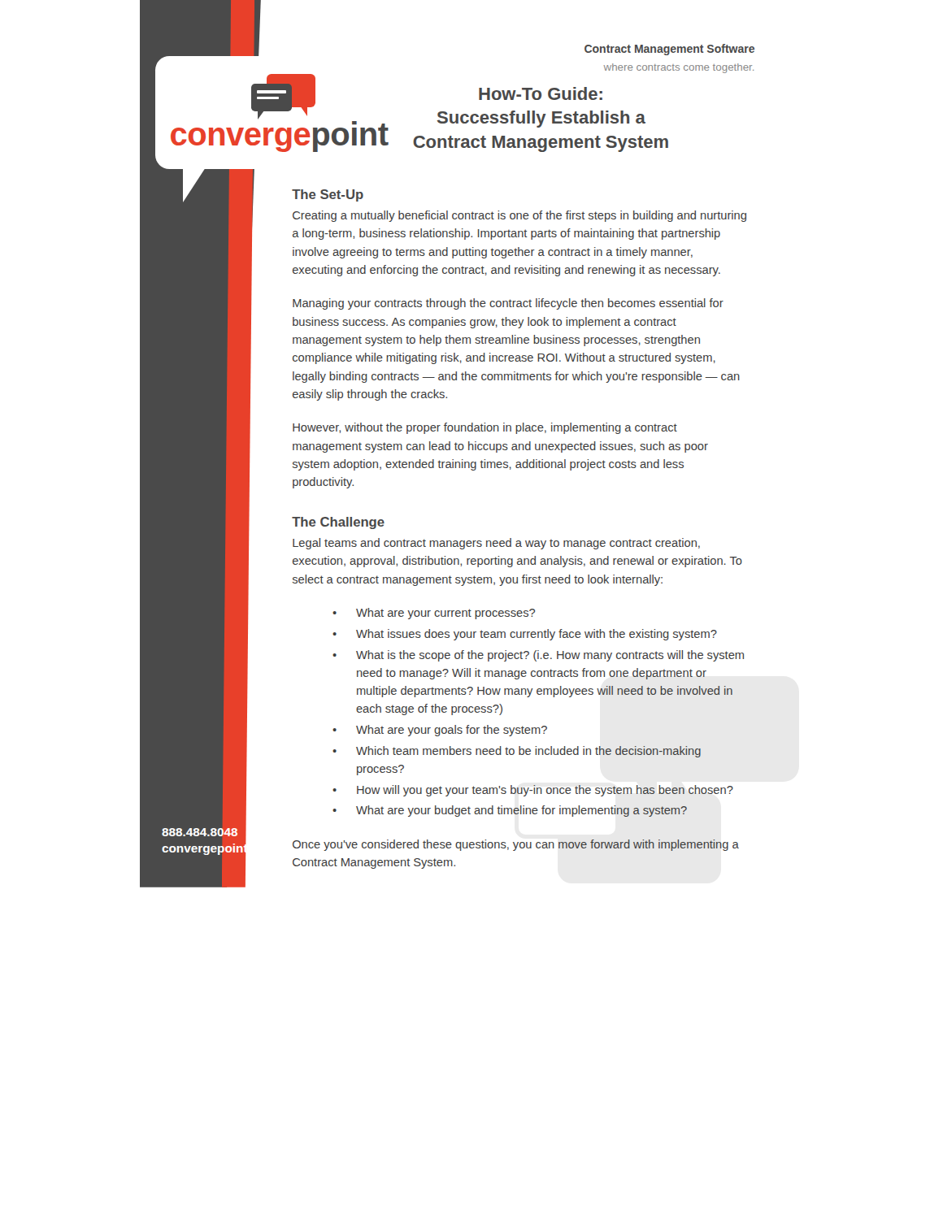converge point
Contract Management Software
where contracts come together.
How-To Guide:
Successfully Establish a
Contract Management System
The Set-Up
Creating a mutually beneficial contract is one of the first steps in building and nurturing a long-term, business relationship. Important parts of maintaining that partnership involve agreeing to terms and putting together a contract in a timely manner, executing and enforcing the contract, and revisiting and renewing it as necessary.
Managing your contracts through the contract lifecycle then becomes essential for business success. As companies grow, they look to implement a contract management system to help them streamline business processes, strengthen compliance while mitigating risk, and increase ROI. Without a structured system, legally binding contracts — and the commitments for which you're responsible — can easily slip through the cracks.
However, without the proper foundation in place, implementing a contract management system can lead to hiccups and unexpected issues, such as poor system adoption, extended training times, additional project costs and less productivity.
The Challenge
Legal teams and contract managers need a way to manage contract creation, execution, approval, distribution, reporting and analysis, and renewal or expiration. To select a contract management system, you first need to look internally:
What are your current processes?
What issues does your team currently face with the existing system?
What is the scope of the project? (i.e. How many contracts will the system need to manage? Will it manage contracts from one department or multiple departments? How many employees will need to be involved in each stage of the process?)
What are your goals for the system?
Which team members need to be included in the decision-making process?
How will you get your team's buy-in once the system has been chosen?
What are your budget and timeline for implementing a system?
Once you've considered these questions, you can move forward with implementing a Contract Management System.
888.484.8048
convergepoint.com